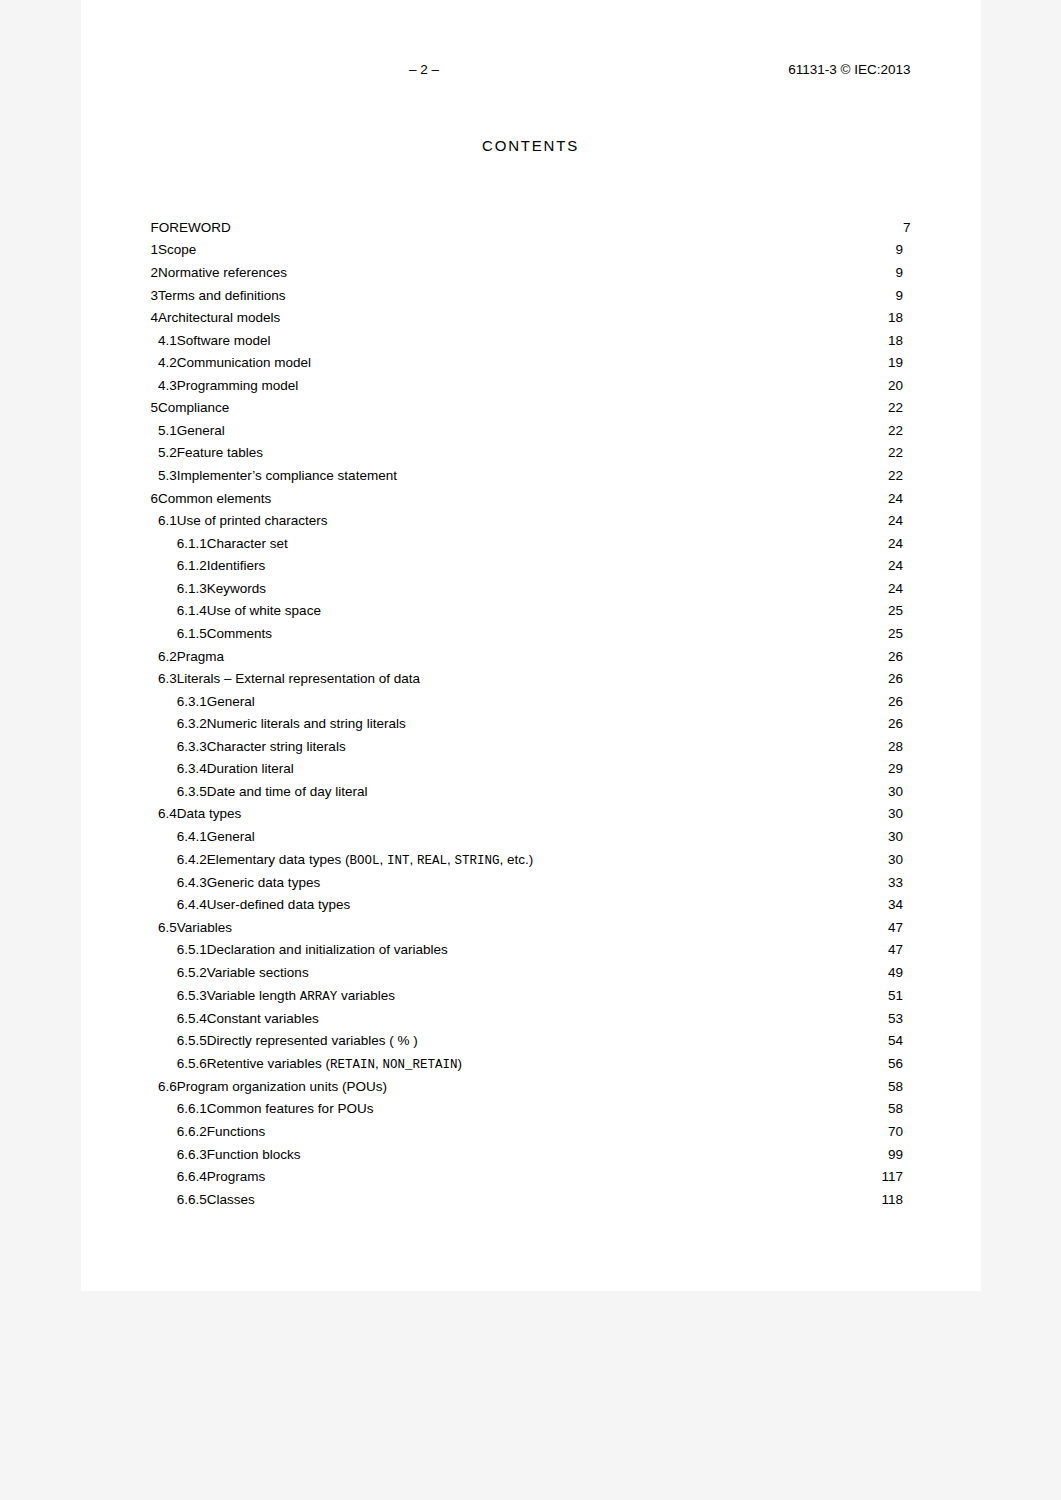– 2 – 61131-3 © IEC:2013
CONTENTS
| FOREWORD | | 7 |
| 1 | Scope | 9 |
| 2 | Normative references | 9 |
| 3 | Terms and definitions | 9 |
| 4 | Architectural models | 18 |
| | 4.1 | Software model | 18 |
| | 4.2 | Communication model | 19 |
| | 4.3 | Programming model | 20 |
| 5 | Compliance | 22 |
| | 5.1 | General | 22 |
| | 5.2 | Feature tables | 22 |
| | 5.3 | Implementer’s compliance statement | 22 |
| 6 | Common elements | 24 |
| | 6.1 | Use of printed characters | 24 |
| | | 6.1.1 | Character set | 24 |
| | | 6.1.2 | Identifiers | 24 |
| | | 6.1.3 | Keywords | 24 |
| | | 6.1.4 | Use of white space | 25 |
| | | 6.1.5 | Comments | 25 |
| | 6.2 | Pragma | 26 |
| | 6.3 | Literals – External representation of data | 26 |
| | | 6.3.1 | General | 26 |
| | | 6.3.2 | Numeric literals and string literals | 26 |
| | | 6.3.3 | Character string literals | 28 |
| | | 6.3.4 | Duration literal | 29 |
| | | 6.3.5 | Date and time of day literal | 30 |
| | 6.4 | Data types | 30 |
| | | 6.4.1 | General | 30 |
| | | 6.4.2 | Elementary data types ( BOOL , INT , REAL , STRING , etc.) | 30 |
| | | 6.4.3 | Generic data types | 33 |
| | | 6.4.4 | User-defined data types | 34 |
| | 6.5 | Variables | 47 |
| | | 6.5.1 | Declaration and initialization of variables | 47 |
| | | 6.5.2 | Variable sections | 49 |
| | | 6.5.3 | Variable length ARRAY variables | 51 |
| | | 6.5.4 | Constant variables | 53 |
| | | 6.5.5 | Directly represented variables ( % ) | 54 |
| | | 6.5.6 | Retentive variables ( RETAIN , NON_RETAIN ) | 56 |
| | 6.6 | Program organization units (POUs) | 58 |
| | | 6.6.1 | Common features for POUs | 58 |
| | | 6.6.2 | Functions | 70 |
| | | 6.6.3 | Function blocks | 99 |
| | | 6.6.4 | Programs | 117 |
| | | 6.6.5 | Classes | 118 |